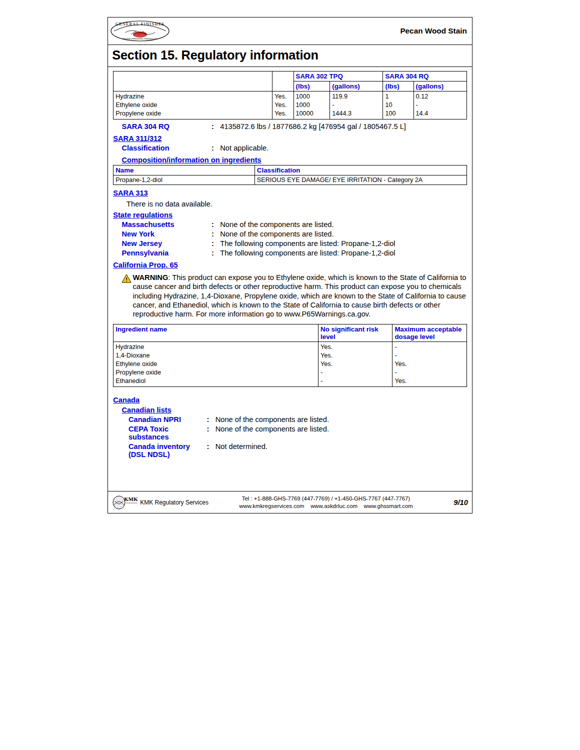GENERAL FINISHES WOOD FINISHING PRODUCTS
Pecan Wood Stain
Section 15. Regulatory information
| | | SARA 302 TPQ | SARA 304 RQ |
| --- | --- | --- | --- |
| (lbs) | (gallons) | (lbs) | (gallons) |
| Hydrazine Ethylene oxide Propylene oxide | Yes. Yes. Yes. | 1000 1000 10000 | 119.9 - 1444.3 | 1 10 100 | 0.12 - 14.4 |
SARA 304 RQ
:
4135872.6 lbs / 1877686.2 kg [476954 gal / 1805467.5 L]
SARA 311/312
Classification
:
Not applicable.
Composition/information on ingredients
| Name | Classification |
| --- | --- |
| Propane-1,2-diol | SERIOUS EYE DAMAGE/ EYE IRRITATION - Category 2A |
SARA 313
There is no data available.
State regulations
Massachusetts
:
None of the components are listed.
New York
:
None of the components are listed.
New Jersey
:
The following components are listed: Propane-1,2-diol
Pennsylvania
:
The following components are listed: Propane-1,2-diol
California Prop. 65
!
WARNING: This product can expose you to Ethylene oxide, which is known to the State of California to cause cancer and birth defects or other reproductive harm. This product can expose you to chemicals including Hydrazine, 1,4-Dioxane, Propylene oxide, which are known to the State of California to cause cancer, and Ethanediol, which is known to the State of California to cause birth defects or other reproductive harm. For more information go to www.P65Warnings.ca.gov.
| Ingredient name | No significant risk level | Maximum acceptable dosage level |
| --- | --- | --- |
| Hydrazine 1,4-Dioxane Ethylene oxide Propylene oxide Ethanediol | Yes. Yes. Yes. - - | - - Yes. - Yes. |
Canada
Canadian lists
Canadian NPRI
:
None of the components are listed.
CEPA Toxic substances
:
None of the components are listed.
Canada inventory (DSL NDSL)
:
Not determined.
KMK KMK Regulatory Services
Tel : +1-888-GHS-7769 (447-7769) / +1-450-GHS-7767 (447-7767)
www.kmkregservices.com www.askdrluc.com www.ghssmart.com
9/10